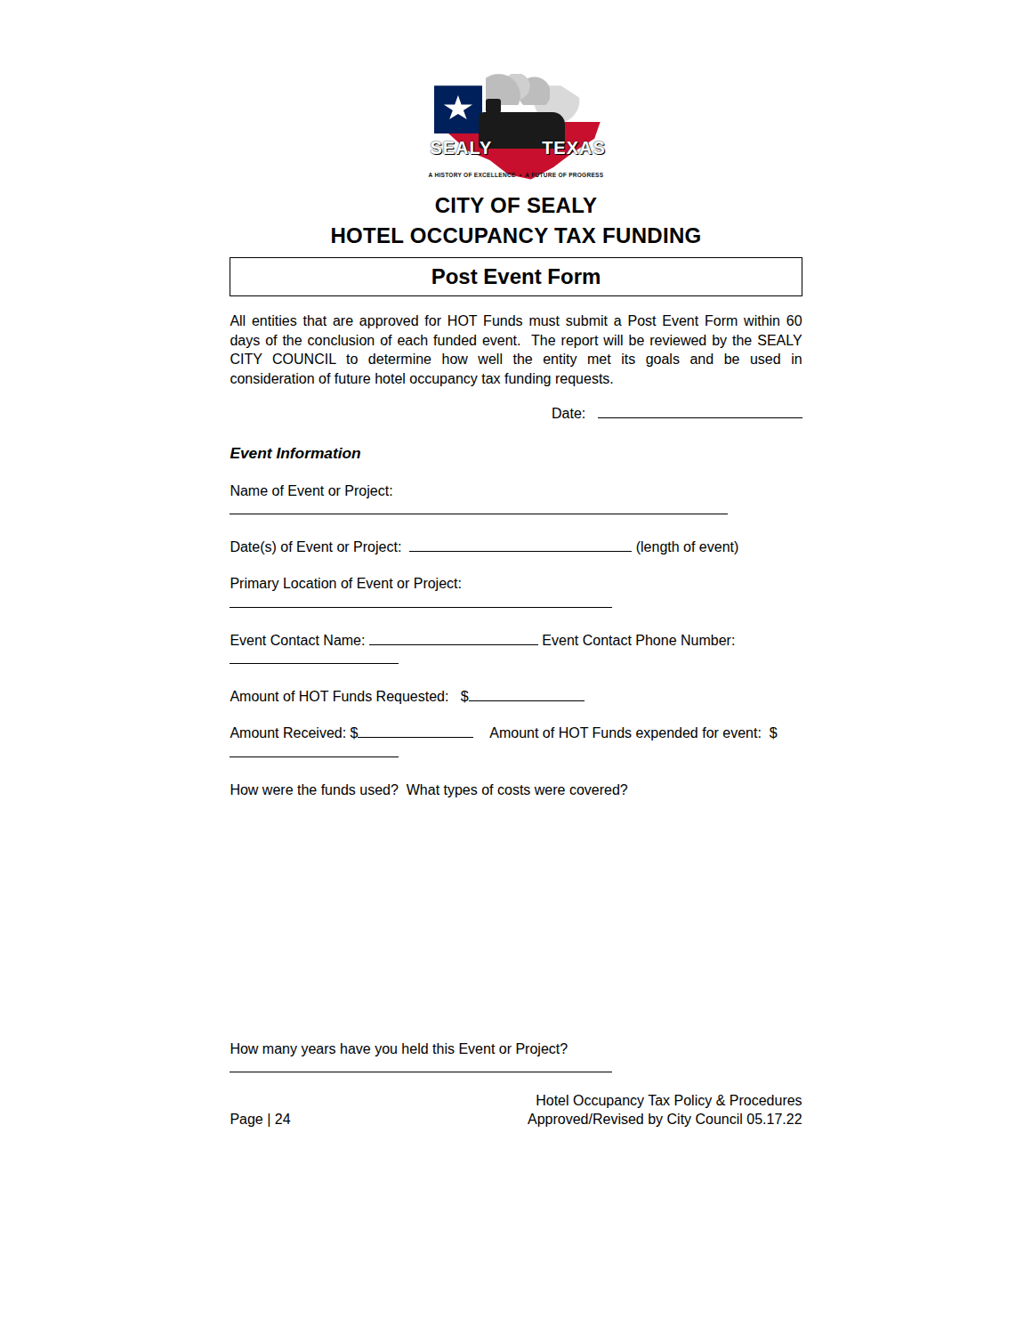SEALY
TEXAS
A History of Excellence • A Future of Progress
CITY OF SEALY
HOTEL OCCUPANCY TAX FUNDING
Post Event Form
All entities that are approved for HOT Funds must submit a Post Event Form within 60 days of the conclusion of each funded event. The report will be reviewed by the SEALY CITY COUNCIL to determine how well the entity met its goals and be used in consideration of future hotel occupancy tax funding requests.
Date:
Event Information
Name of Event or Project:
Date(s) of Event or Project: (length of event)
Primary Location of Event or Project:
Event Contact Name: Event Contact Phone Number:
Amount of HOT Funds Requested: $
Amount Received: $ Amount of HOT Funds expended for event: $
How were the funds used? What types of costs were covered?
How many years have you held this Event or Project?
Page | 24
Hotel Occupancy Tax Policy & Procedures
Approved/Revised by City Council 05.17.22